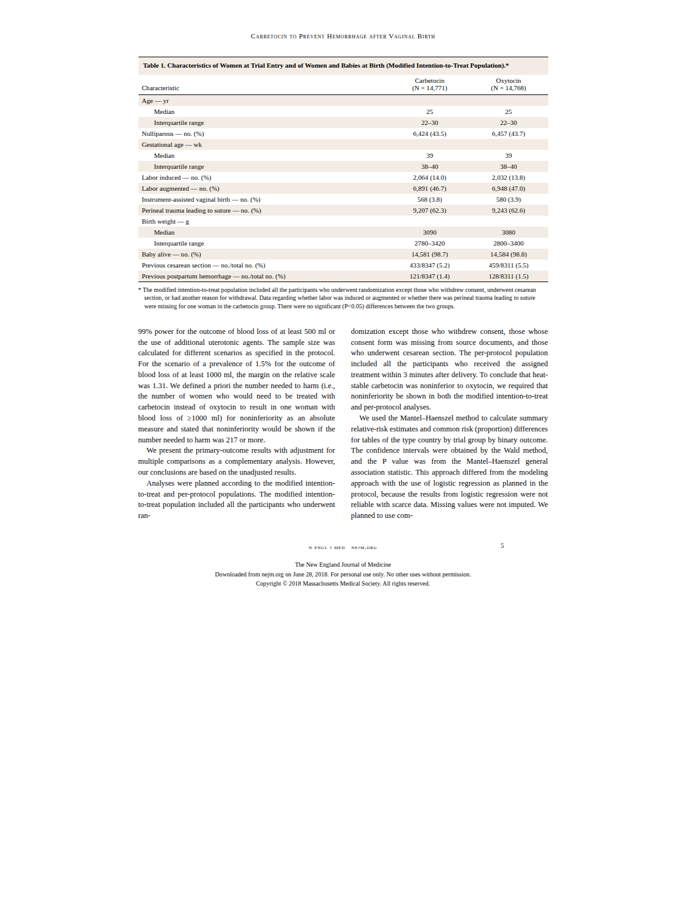Carbetocin to Prevent Hemorrhage after Vaginal Birth
Table 1. Characteristics of Women at Trial Entry and of Women and Babies at Birth (Modified Intention-to-Treat Population).*
| Characteristic | Carbetocin (N = 14,771) | Oxytocin (N = 14,768) |
| --- | --- | --- |
| Age — yr | | |
| Median | 25 | 25 |
| Interquartile range | 22–30 | 22–30 |
| Nulliparous — no. (%) | 6,424 (43.5) | 6,457 (43.7) |
| Gestational age — wk | | |
| Median | 39 | 39 |
| Interquartile range | 38–40 | 38–40 |
| Labor induced — no. (%) | 2,064 (14.0) | 2,032 (13.8) |
| Labor augmented — no. (%) | 6,891 (46.7) | 6,948 (47.0) |
| Instrument-assisted vaginal birth — no. (%) | 568 (3.8) | 580 (3.9) |
| Perineal trauma leading to suture — no. (%) | 9,207 (62.3) | 9,243 (62.6) |
| Birth weight — g | | |
| Median | 3090 | 3080 |
| Interquartile range | 2780–3420 | 2800–3400 |
| Baby alive — no. (%) | 14,581 (98.7) | 14,584 (98.8) |
| Previous cesarean section — no./total no. (%) | 433/8347 (5.2) | 459/8311 (5.5) |
| Previous postpartum hemorrhage — no./total no. (%) | 121/8347 (1.4) | 128/8311 (1.5) |
* The modified intention-to-treat population included all the participants who underwent randomization except those who withdrew consent, underwent cesarean section, or had another reason for withdrawal. Data regarding whether labor was induced or augmented or whether there was perineal trauma leading to suture were missing for one woman in the carbetocin group. There were no significant (P<0.05) differences between the two groups.
99% power for the outcome of blood loss of at least 500 ml or the use of additional uterotonic agents. The sample size was calculated for different scenarios as specified in the protocol. For the scenario of a prevalence of 1.5% for the outcome of blood loss of at least 1000 ml, the margin on the relative scale was 1.31. We defined a priori the number needed to harm (i.e., the number of women who would need to be treated with carbetocin instead of oxytocin to result in one woman with blood loss of ≥1000 ml) for noninferiority as an absolute measure and stated that noninferiority would be shown if the number needed to harm was 217 or more.
We present the primary-outcome results with adjustment for multiple comparisons as a complementary analysis. However, our conclusions are based on the unadjusted results.
Analyses were planned according to the modified intention-to-treat and per-protocol populations. The modified intention-to-treat population included all the participants who underwent ran-
domization except those who withdrew consent, those whose consent form was missing from source documents, and those who underwent cesarean section. The per-protocol population included all the participants who received the assigned treatment within 3 minutes after delivery. To conclude that heat-stable carbetocin was noninferior to oxytocin, we required that noninferiority be shown in both the modified intention-to-treat and per-protocol analyses.
We used the Mantel–Haenszel method to calculate summary relative-risk estimates and common risk (proportion) differences for tables of the type country by trial group by binary outcome. The confidence intervals were obtained by the Wald method, and the P value was from the Mantel–Haenszel general association statistic. This approach differed from the modeling approach with the use of logistic regression as planned in the protocol, because the results from logistic regression were not reliable with scarce data. Missing values were not imputed. We planned to use com-
n engl j med nejm.org
5
The New England Journal of Medicine
Downloaded from nejm.org on June 28, 2018. For personal use only. No other uses without permission.
Copyright © 2018 Massachusetts Medical Society. All rights reserved.